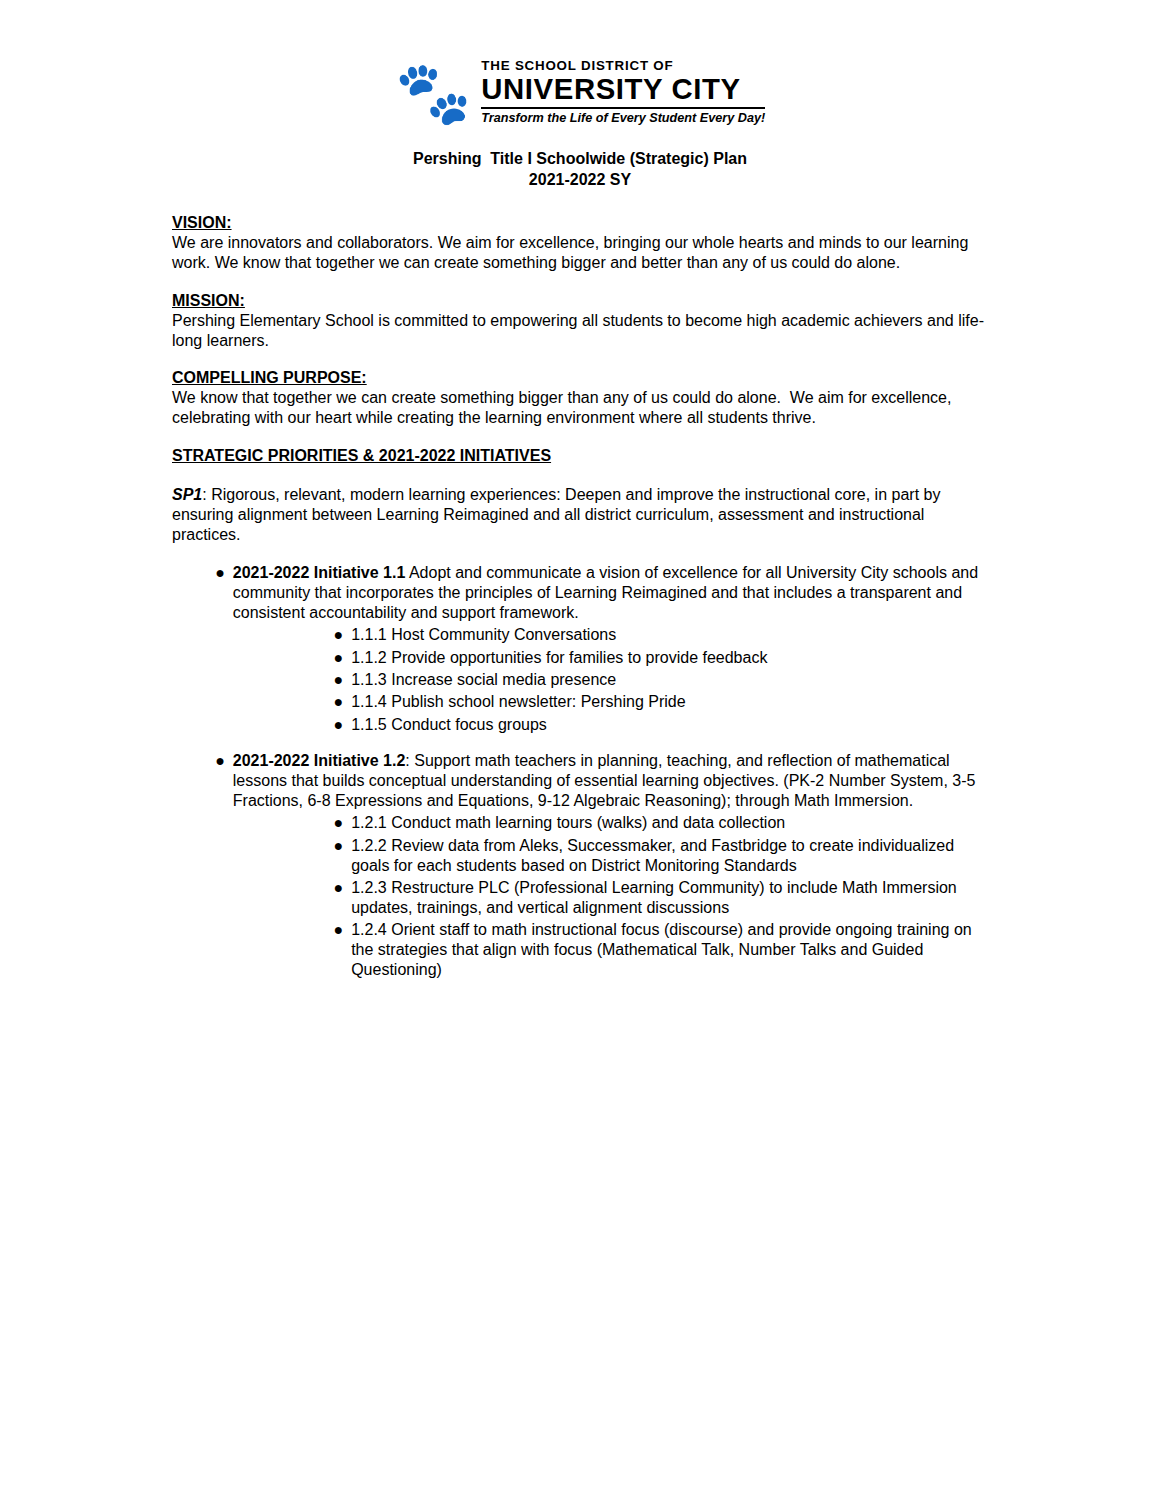🐾
THE SCHOOL DISTRICT OF
UNIVERSITY CITY
Transform the Life of Every Student Every Day!
Pershing Title I Schoolwide (Strategic) Plan
2021-2022 SY
VISION:
We are innovators and collaborators. We aim for excellence, bringing our whole hearts and minds to our learning work. We know that together we can create something bigger and better than any of us could do alone.
MISSION:
Pershing Elementary School is committed to empowering all students to become high academic achievers and life-long learners.
COMPELLING PURPOSE:
We know that together we can create something bigger than any of us could do alone. We aim for excellence, celebrating with our heart while creating the learning environment where all students thrive.
STRATEGIC PRIORITIES & 2021-2022 INITIATIVES
SP1: Rigorous, relevant, modern learning experiences: Deepen and improve the instructional core, in part by ensuring alignment between Learning Reimagined and all district curriculum, assessment and instructional practices.
2021-2022 Initiative 1.1 Adopt and communicate a vision of excellence for all University City schools and community that incorporates the principles of Learning Reimagined and that includes a transparent and consistent accountability and support framework.
1.1.1 Host Community Conversations
1.1.2 Provide opportunities for families to provide feedback
1.1.3 Increase social media presence
1.1.4 Publish school newsletter: Pershing Pride
1.1.5 Conduct focus groups
2021-2022 Initiative 1.2: Support math teachers in planning, teaching, and reflection of mathematical lessons that builds conceptual understanding of essential learning objectives. (PK-2 Number System, 3-5 Fractions, 6-8 Expressions and Equations, 9-12 Algebraic Reasoning); through Math Immersion.
1.2.1 Conduct math learning tours (walks) and data collection
1.2.2 Review data from Aleks, Successmaker, and Fastbridge to create individualized goals for each students based on District Monitoring Standards
1.2.3 Restructure PLC (Professional Learning Community) to include Math Immersion updates, trainings, and vertical alignment discussions
1.2.4 Orient staff to math instructional focus (discourse) and provide ongoing training on the strategies that align with focus (Mathematical Talk, Number Talks and Guided Questioning)